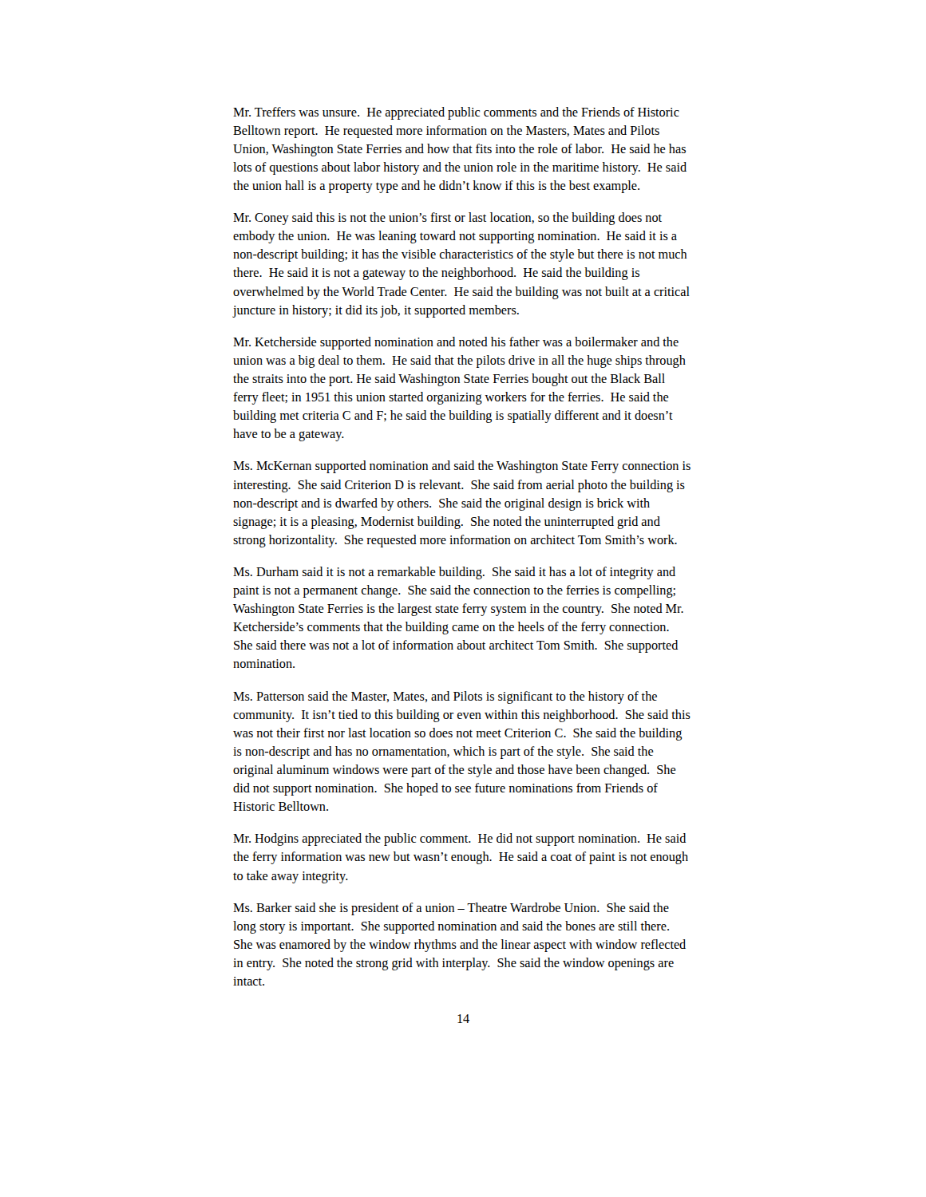Mr. Treffers was unsure. He appreciated public comments and the Friends of Historic Belltown report. He requested more information on the Masters, Mates and Pilots Union, Washington State Ferries and how that fits into the role of labor. He said he has lots of questions about labor history and the union role in the maritime history. He said the union hall is a property type and he didn’t know if this is the best example.
Mr. Coney said this is not the union’s first or last location, so the building does not embody the union. He was leaning toward not supporting nomination. He said it is a non-descript building; it has the visible characteristics of the style but there is not much there. He said it is not a gateway to the neighborhood. He said the building is overwhelmed by the World Trade Center. He said the building was not built at a critical juncture in history; it did its job, it supported members.
Mr. Ketcherside supported nomination and noted his father was a boilermaker and the union was a big deal to them. He said that the pilots drive in all the huge ships through the straits into the port. He said Washington State Ferries bought out the Black Ball ferry fleet; in 1951 this union started organizing workers for the ferries. He said the building met criteria C and F; he said the building is spatially different and it doesn’t have to be a gateway.
Ms. McKernan supported nomination and said the Washington State Ferry connection is interesting. She said Criterion D is relevant. She said from aerial photo the building is non-descript and is dwarfed by others. She said the original design is brick with signage; it is a pleasing, Modernist building. She noted the uninterrupted grid and strong horizontality. She requested more information on architect Tom Smith’s work.
Ms. Durham said it is not a remarkable building. She said it has a lot of integrity and paint is not a permanent change. She said the connection to the ferries is compelling; Washington State Ferries is the largest state ferry system in the country. She noted Mr. Ketcherside’s comments that the building came on the heels of the ferry connection. She said there was not a lot of information about architect Tom Smith. She supported nomination.
Ms. Patterson said the Master, Mates, and Pilots is significant to the history of the community. It isn’t tied to this building or even within this neighborhood. She said this was not their first nor last location so does not meet Criterion C. She said the building is non-descript and has no ornamentation, which is part of the style. She said the original aluminum windows were part of the style and those have been changed. She did not support nomination. She hoped to see future nominations from Friends of Historic Belltown.
Mr. Hodgins appreciated the public comment. He did not support nomination. He said the ferry information was new but wasn’t enough. He said a coat of paint is not enough to take away integrity.
Ms. Barker said she is president of a union – Theatre Wardrobe Union. She said the long story is important. She supported nomination and said the bones are still there. She was enamored by the window rhythms and the linear aspect with window reflected in entry. She noted the strong grid with interplay. She said the window openings are intact.
14